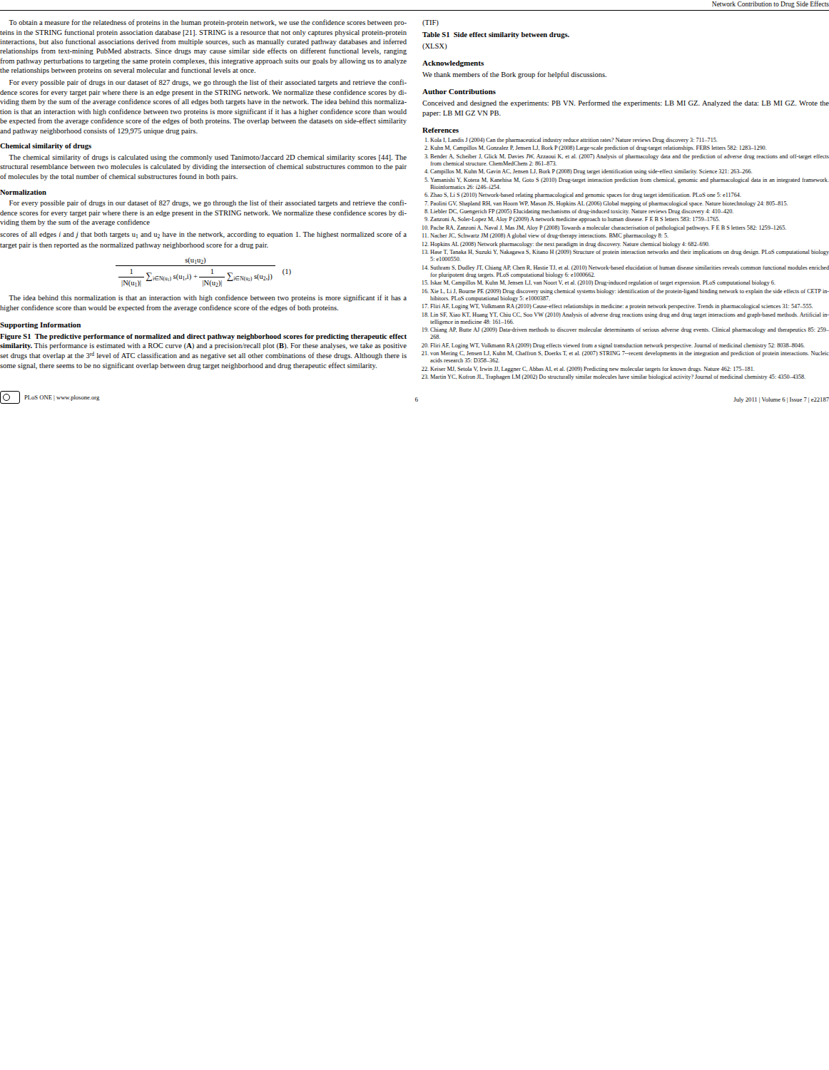Network Contribution to Drug Side Effects
To obtain a measure for the relatedness of proteins in the human protein-protein network, we use the confidence scores between proteins in the STRING functional protein association database [21]. STRING is a resource that not only captures physical protein-protein interactions, but also functional associations derived from multiple sources, such as manually curated pathway databases and inferred relationships from text-mining PubMed abstracts. Since drugs may cause similar side effects on different functional levels, ranging from pathway perturbations to targeting the same protein complexes, this integrative approach suits our goals by allowing us to analyze the relationships between proteins on several molecular and functional levels at once.
For every possible pair of drugs in our dataset of 827 drugs, we go through the list of their associated targets and retrieve the confidence scores for every target pair where there is an edge present in the STRING network. We normalize these confidence scores by dividing them by the sum of the average confidence scores of all edges both targets have in the network. The idea behind this normalization is that an interaction with high confidence between two proteins is more significant if it has a higher confidence score than would be expected from the average confidence score of the edges of both proteins. The overlap between the datasets on side-effect similarity and pathway neighborhood consists of 129,975 unique drug pairs.
Chemical similarity of drugs
The chemical similarity of drugs is calculated using the commonly used Tanimoto/Jaccard 2D chemical similarity scores [44]. The structural resemblance between two molecules is calculated by dividing the intersection of chemical substructures common to the pair of molecules by the total number of chemical substructures found in both pairs.
Normalization
For every possible pair of drugs in our dataset of 827 drugs, we go through the list of their associated targets and retrieve the confidence scores for every target pair where there is an edge present in the STRING network. We normalize these confidence scores by dividing them by the sum of the average confidence
scores of all edges i and j that both targets u1 and u2 have in the network, according to equation 1. The highest normalized score of a target pair is then reported as the normalized pathway neighborhood score for a drug pair.
s(u1u2) 1 |N(u1)| ∑i∈N(u1) s(u1,i) + 1 |N(u2)| ∑i∈N(u2) s(u2,j) (1)
The idea behind this normalization is that an interaction with high confidence between two proteins is more significant if it has a higher confidence score than would be expected from the average confidence score of the edges of both proteins.
Supporting Information
Figure S1 The predictive performance of normalized and direct pathway neighborhood scores for predicting therapeutic effect similarity. This performance is estimated with a ROC curve (A) and a precision/recall plot (B). For these analyses, we take as positive set drugs that overlap at the 3rd level of ATC classification and as negative set all other combinations of these drugs. Although there is some signal, there seems to be no significant overlap between drug target neighborhood and drug therapeutic effect similarity.
(TIF)
Table S1 Side effect similarity between drugs.
(XLSX)
Acknowledgments
We thank members of the Bork group for helpful discussions.
Author Contributions
Conceived and designed the experiments: PB VN. Performed the experiments: LB MI GZ. Analyzed the data: LB MI GZ. Wrote the paper: LB MI GZ VN PB.
References
Kola I, Landis J (2004) Can the pharmaceutical industry reduce attrition rates? Nature reviews Drug discovery 3: 711–715.
Kuhn M, Campillos M, Gonzalez P, Jensen LJ, Bork P (2008) Large-scale prediction of drug-target relationships. FEBS letters 582: 1283–1290.
Bender A, Scheiber J, Glick M, Davies JW, Azzaoui K, et al. (2007) Analysis of pharmacology data and the prediction of adverse drug reactions and off-target effects from chemical structure. ChemMedChem 2: 861–873.
Campillos M, Kuhn M, Gavin AC, Jensen LJ, Bork P (2008) Drug target identification using side-effect similarity. Science 321: 263–266.
Yamanishi Y, Kotera M, Kanehisa M, Goto S (2010) Drug-target interaction prediction from chemical, genomic and pharmacological data in an integrated framework. Bioinformatics 26: i246–i254.
Zhao S, Li S (2010) Network-based relating pharmacological and genomic spaces for drug target identification. PLoS one 5: e11764.
Paolini GV, Shapland RH, van Hoorn WP, Mason JS, Hopkins AL (2006) Global mapping of pharmacological space. Nature biotechnology 24: 805–815.
Liebler DC, Guengerich FP (2005) Elucidating mechanisms of drug-induced toxicity. Nature reviews Drug discovery 4: 410–420.
Zanzoni A, Soler-Lopez M, Aloy P (2009) A network medicine approach to human disease. F E B S letters 583: 1759–1765.
Pache RA, Zanzoni A, Naval J, Mas JM, Aloy P (2008) Towards a molecular characterisation of pathological pathways. F E B S letters 582: 1259–1265.
Nacher JC, Schwartz JM (2008) A global view of drug-therapy interactions. BMC pharmacology 8: 5.
Hopkins AL (2008) Network pharmacology: the next paradigm in drug discovery. Nature chemical biology 4: 682–690.
Hase T, Tanaka H, Suzuki Y, Nakagawa S, Kitano H (2009) Structure of protein interaction networks and their implications on drug design. PLoS computational biology 5: e1000550.
Suthram S, Dudley JT, Chiang AP, Chen R, Hastie TJ, et al. (2010) Network-based elucidation of human disease similarities reveals common functional modules enriched for pluripotent drug targets. PLoS computational biology 6: e1000662.
Iskar M, Campillos M, Kuhn M, Jensen LJ, van Noort V, et al. (2010) Drug-induced regulation of target expression. PLoS computational biology 6.
Xie L, Li J, Bourne PE (2009) Drug discovery using chemical systems biology: identification of the protein-ligand binding network to explain the side effects of CETP inhibitors. PLoS computational biology 5: e1000387.
Fliri AF, Loging WT, Volkmann RA (2010) Cause-effect relationships in medicine: a protein network perspective. Trends in pharmacological sciences 31: 547–555.
Lin SF, Xiao KT, Huang YT, Chiu CC, Soo VW (2010) Analysis of adverse drug reactions using drug and drug target interactions and graph-based methods. Artificial intelligence in medicine 48: 161–166.
Chiang AP, Butte AJ (2009) Data-driven methods to discover molecular determinants of serious adverse drug events. Clinical pharmacology and therapeutics 85: 259–268.
Fliri AF, Loging WT, Volkmann RA (2009) Drug effects viewed from a signal transduction network perspective. Journal of medicinal chemistry 52: 8038–8046.
von Mering C, Jensen LJ, Kuhn M, Chaffron S, Doerks T, et al. (2007) STRING 7--recent developments in the integration and prediction of protein interactions. Nucleic acids research 35: D358–362.
Keiser MJ, Setola V, Irwin JJ, Laggner C, Abbas AI, et al. (2009) Predicting new molecular targets for known drugs. Nature 462: 175–181.
Martin YC, Kofron JL, Traphagen LM (2002) Do structurally similar molecules have similar biological activity? Journal of medicinal chemistry 45: 4350–4358.
PLoS ONE | www.plosone.org
6
July 2011 | Volume 6 | Issue 7 | e22187